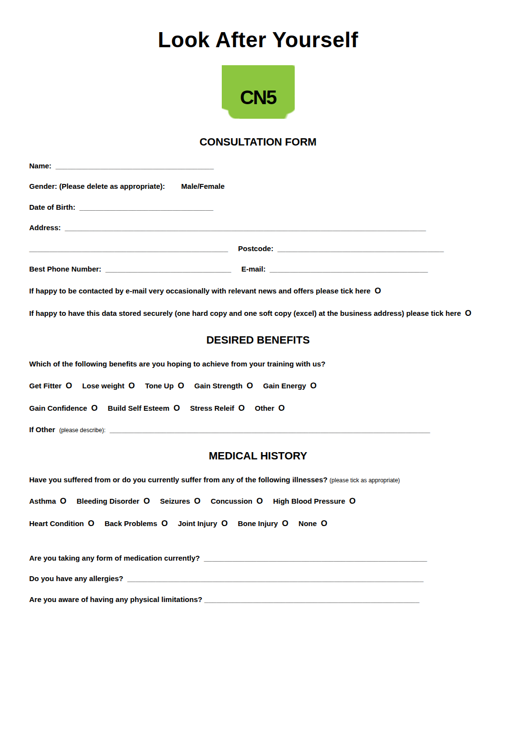Look After Yourself
CN5
CONSULTATION FORM
Name: _______________________________________
Gender: (Please delete as appropriate): Male/Female
Date of Birth: _________________________________
Address: _________________________________________________________________________________________
_________________________________________________ Postcode: _________________________________________
Best Phone Number: _______________________________ E-mail: _______________________________________
If happy to be contacted by e-mail very occasionally with relevant news and offers please tick here O
If happy to have this data stored securely (one hard copy and one soft copy (excel) at the business address) please tick here O
DESIRED BENEFITS
Which of the following benefits are you hoping to achieve from your training with us?
Get Fitter O Lose weight O Tone Up O Gain Strength O Gain Energy O
Gain Confidence O Build Self Esteem O Stress Releif O Other O
If Other (please describe): _______________________________________________________________________________
MEDICAL HISTORY
Have you suffered from or do you currently suffer from any of the following illnesses? (please tick as appropriate)
Asthma O Bleeding Disorder O Seizures O Concussion O High Blood Pressure O
Heart Condition O Back Problems O Joint Injury O Bone Injury O None O
Are you taking any form of medication currently? _______________________________________________________
Do you have any allergies? _________________________________________________________________________
Are you aware of having any physical limitations? _____________________________________________________